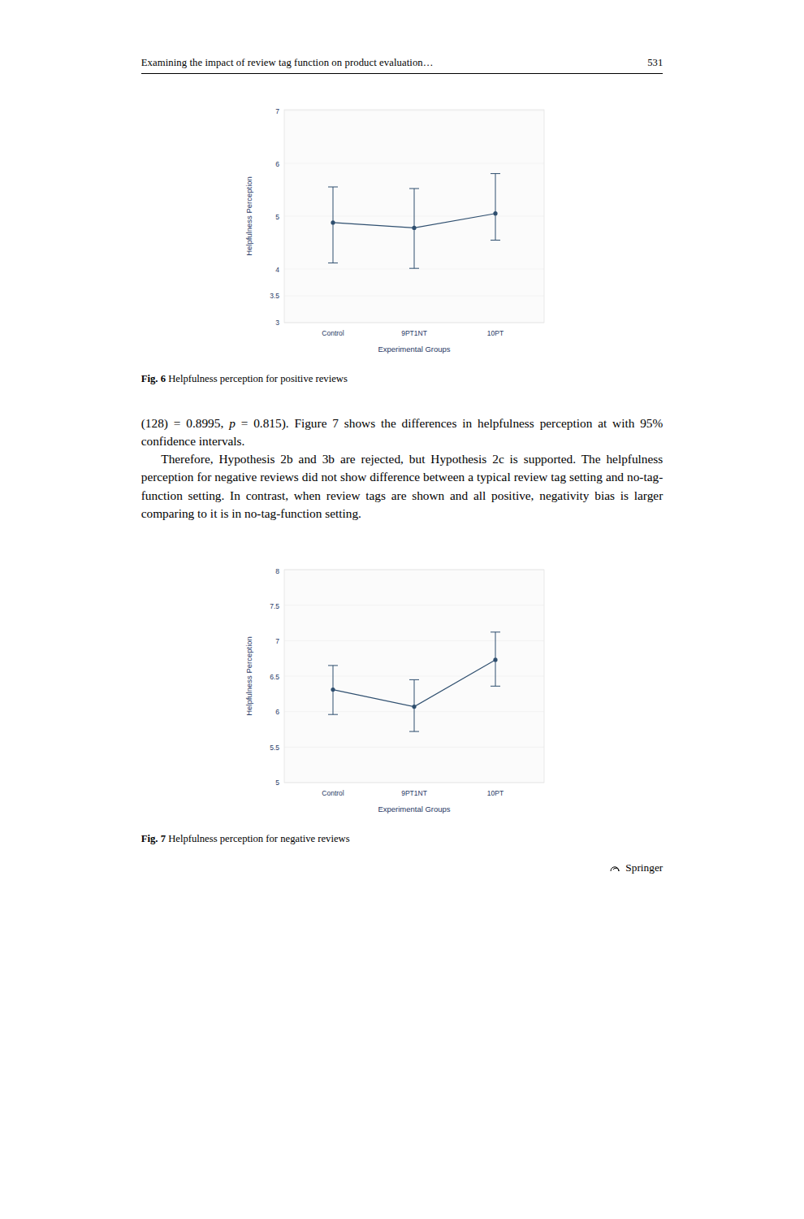Examining the impact of review tag function on product evaluation…
531
3 3.5 4 5 6 7 Helpfulness Perception Control 9PT1NT 10PT Experimental Groups
Fig. 6 Helpfulness perception for positive reviews
(128) = 0.8995, p = 0.815). Figure 7 shows the differences in helpfulness perception at with 95% confidence intervals.
Therefore, Hypothesis 2b and 3b are rejected, but Hypothesis 2c is supported. The helpfulness perception for negative reviews did not show difference between a typical review tag setting and no-tag-function setting. In contrast, when review tags are shown and all positive, negativity bias is larger comparing to it is in no-tag-function setting.
5 5.5 6 6.5 7 7.5 8 Helpfulness Perception Control 9PT1NT 10PT Experimental Groups
Fig. 7 Helpfulness perception for negative reviews
Springer